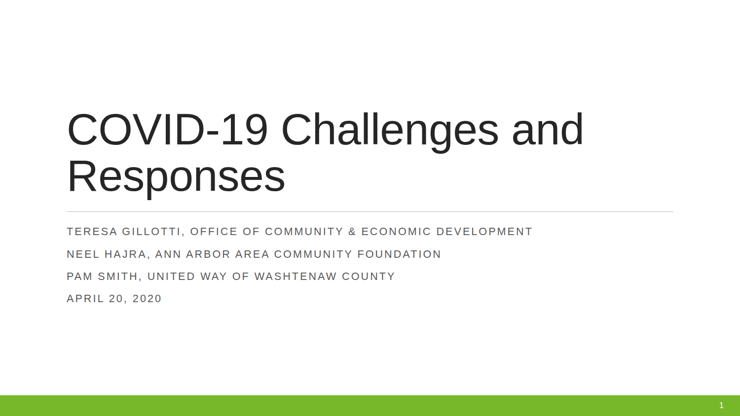COVID-19 Challenges and Responses
Teresa Gillotti, Office of Community & Economic Development
Neel Hajra, Ann Arbor Area Community Foundation
Pam Smith, United Way of Washtenaw County
April 20, 2020
1